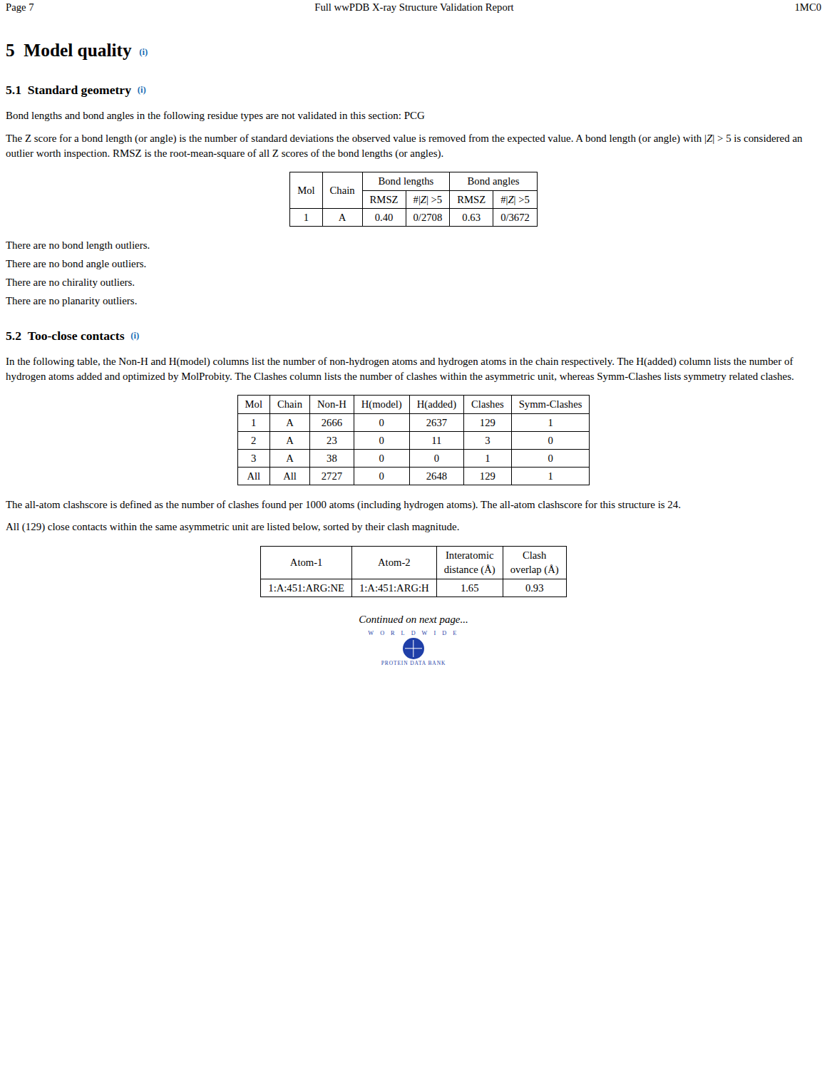Page 7
Full wwPDB X-ray Structure Validation Report
1MC0
5 Model quality
5.1 Standard geometry
Bond lengths and bond angles in the following residue types are not validated in this section: PCG
The Z score for a bond length (or angle) is the number of standard deviations the observed value is removed from the expected value. A bond length (or angle) with |Z| > 5 is considered an outlier worth inspection. RMSZ is the root-mean-square of all Z scores of the bond lengths (or angles).
| Mol | Chain | Bond lengths | Bond angles |
| --- | --- | --- | --- |
| RMSZ | #/ Z / >5 | RMSZ | #/ Z / >5 |
| 1 | A | 0.40 | 0/2708 | 0.63 | 0/3672 |
There are no bond length outliers.
There are no bond angle outliers.
There are no chirality outliers.
There are no planarity outliers.
5.2 Too-close contacts
In the following table, the Non-H and H(model) columns list the number of non-hydrogen atoms and hydrogen atoms in the chain respectively. The H(added) column lists the number of hydrogen atoms added and optimized by MolProbity. The Clashes column lists the number of clashes within the asymmetric unit, whereas Symm-Clashes lists symmetry related clashes.
| Mol | Chain | Non-H | H(model) | H(added) | Clashes | Symm-Clashes |
| --- | --- | --- | --- | --- | --- | --- |
| 1 | A | 2666 | 0 | 2637 | 129 | 1 |
| 2 | A | 23 | 0 | 11 | 3 | 0 |
| 3 | A | 38 | 0 | 0 | 1 | 0 |
| All | All | 2727 | 0 | 2648 | 129 | 1 |
The all-atom clashscore is defined as the number of clashes found per 1000 atoms (including hydrogen atoms). The all-atom clashscore for this structure is 24.
All (129) close contacts within the same asymmetric unit are listed below, sorted by their clash magnitude.
| Atom-1 | Atom-2 | Interatomic distance (Å) | Clash overlap (Å) |
| --- | --- | --- | --- |
| 1:A:451:ARG:NE | 1:A:451:ARG:H | 1.65 | 0.93 |
Continued on next page...
W O R L D W I D E PROTEIN DATA BANK